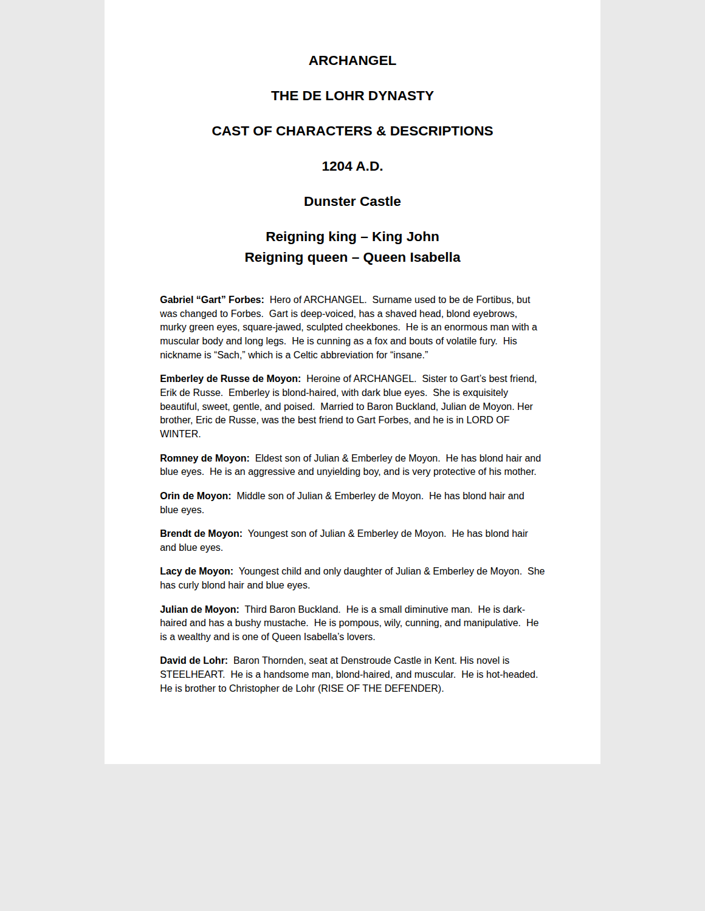ARCHANGEL
THE DE LOHR DYNASTY
CAST OF CHARACTERS & DESCRIPTIONS
1204 A.D.
Dunster Castle
Reigning king – King John
Reigning queen – Queen Isabella
Gabriel “Gart” Forbes: Hero of ARCHANGEL. Surname used to be de Fortibus, but was changed to Forbes. Gart is deep-voiced, has a shaved head, blond eyebrows, murky green eyes, square-jawed, sculpted cheekbones. He is an enormous man with a muscular body and long legs. He is cunning as a fox and bouts of volatile fury. His nickname is “Sach,” which is a Celtic abbreviation for “insane.”
Emberley de Russe de Moyon: Heroine of ARCHANGEL. Sister to Gart’s best friend, Erik de Russe. Emberley is blond-haired, with dark blue eyes. She is exquisitely beautiful, sweet, gentle, and poised. Married to Baron Buckland, Julian de Moyon. Her brother, Eric de Russe, was the best friend to Gart Forbes, and he is in LORD OF WINTER.
Romney de Moyon: Eldest son of Julian & Emberley de Moyon. He has blond hair and blue eyes. He is an aggressive and unyielding boy, and is very protective of his mother.
Orin de Moyon: Middle son of Julian & Emberley de Moyon. He has blond hair and blue eyes.
Brendt de Moyon: Youngest son of Julian & Emberley de Moyon. He has blond hair and blue eyes.
Lacy de Moyon: Youngest child and only daughter of Julian & Emberley de Moyon. She has curly blond hair and blue eyes.
Julian de Moyon: Third Baron Buckland. He is a small diminutive man. He is dark-haired and has a bushy mustache. He is pompous, wily, cunning, and manipulative. He is a wealthy and is one of Queen Isabella’s lovers.
David de Lohr: Baron Thornden, seat at Denstroude Castle in Kent. His novel is STEELHEART. He is a handsome man, blond-haired, and muscular. He is hot-headed. He is brother to Christopher de Lohr (RISE OF THE DEFENDER).